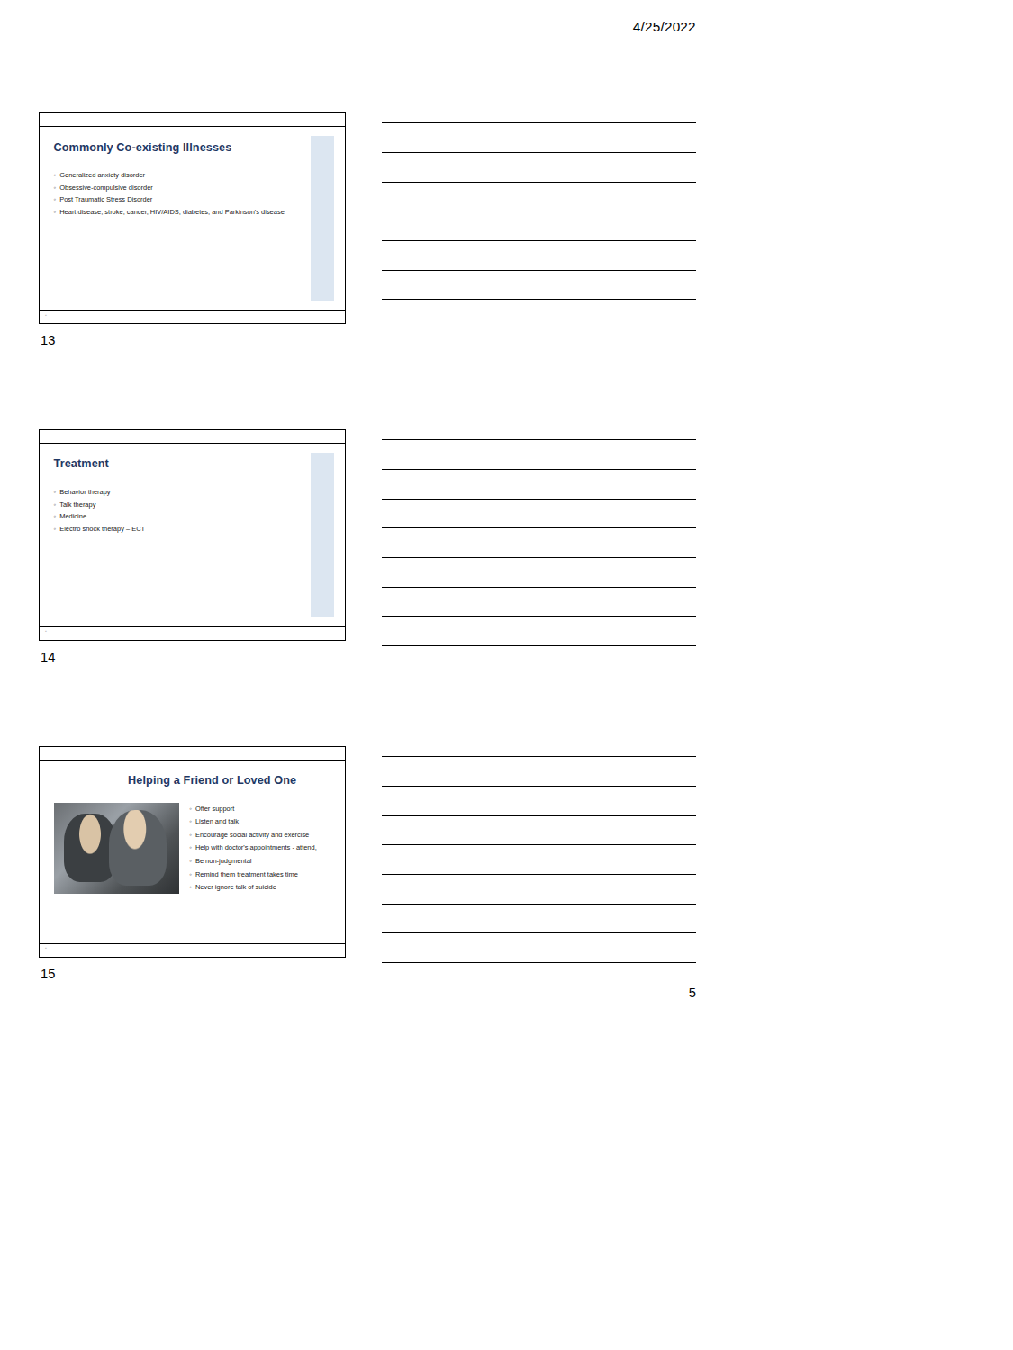4/25/2022
Commonly Co-existing Illnesses
Generalized anxiety disorder
Obsessive-compulsive disorder
Post Traumatic Stress Disorder
Heart disease, stroke, cancer, HIV/AIDS, diabetes, and Parkinson's disease
◦
13
Treatment
Behavior therapy
Talk therapy
Medicine
Electro shock therapy – ECT
◦
14
Helping a Friend or Loved One
Offer support
Listen and talk
Encourage social activity and exercise
Help with doctor's appointments - attend,
Be non-judgmental
Remind them treatment takes time
Never ignore talk of suicide
◦
15
5